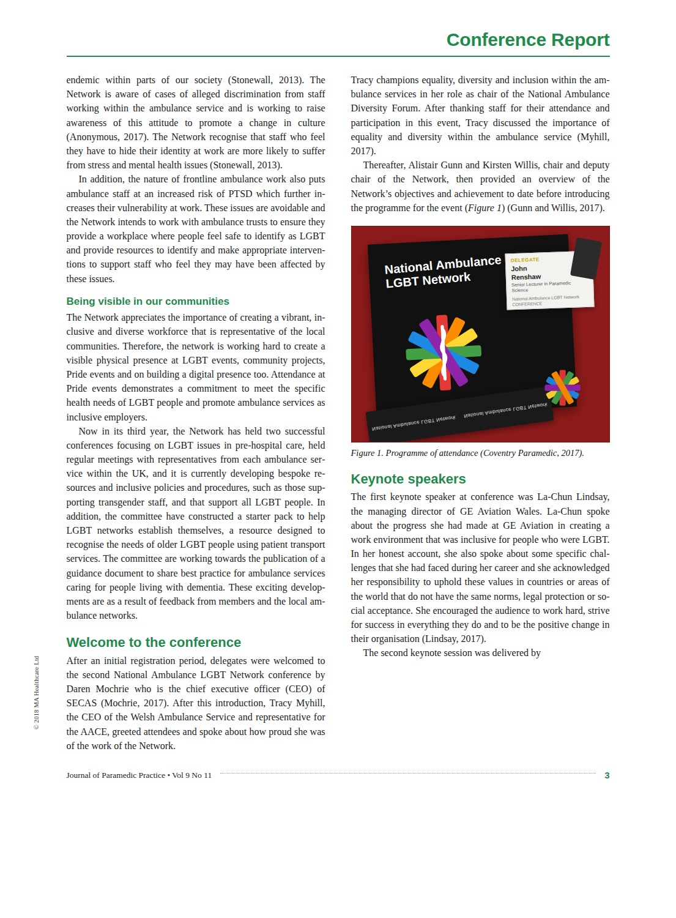Conference Report
endemic within parts of our society (Stonewall, 2013). The Network is aware of cases of alleged discrimination from staff working within the ambulance service and is working to raise awareness of this attitude to promote a change in culture (Anonymous, 2017). The Network recognise that staff who feel they have to hide their identity at work are more likely to suffer from stress and mental health issues (Stonewall, 2013).
In addition, the nature of frontline ambulance work also puts ambulance staff at an increased risk of PTSD which further increases their vulnerability at work. These issues are avoidable and the Network intends to work with ambulance trusts to ensure they provide a workplace where people feel safe to identify as LGBT and provide resources to identify and make appropriate interventions to support staff who feel they may have been affected by these issues.
Being visible in our communities
The Network appreciates the importance of creating a vibrant, inclusive and diverse workforce that is representative of the local communities. Therefore, the network is working hard to create a visible physical presence at LGBT events, community projects, Pride events and on building a digital presence too. Attendance at Pride events demonstrates a commitment to meet the specific health needs of LGBT people and promote ambulance services as inclusive employers.
Now in its third year, the Network has held two successful conferences focusing on LGBT issues in pre-hospital care, held regular meetings with representatives from each ambulance service within the UK, and it is currently developing bespoke resources and inclusive policies and procedures, such as those supporting transgender staff, and that support all LGBT people. In addition, the committee have constructed a starter pack to help LGBT networks establish themselves, a resource designed to recognise the needs of older LGBT people using patient transport services. The committee are working towards the publication of a guidance document to share best practice for ambulance services caring for people living with dementia. These exciting developments are as a result of feedback from members and the local ambulance networks.
Welcome to the conference
After an initial registration period, delegates were welcomed to the second National Ambulance LGBT Network conference by Daren Mochrie who is the chief executive officer (CEO) of SECAS (Mochrie, 2017). After this introduction, Tracy Myhill, the CEO of the Welsh Ambulance Service and representative for the AACE, greeted attendees and spoke about how proud she was of the work of the Network.
Tracy champions equality, diversity and inclusion within the ambulance services in her role as chair of the National Ambulance Diversity Forum. After thanking staff for their attendance and participation in this event, Tracy discussed the importance of equality and diversity within the ambulance service (Myhill, 2017).
Thereafter, Alistair Gunn and Kirsten Willis, chair and deputy chair of the Network, then provided an overview of the Network’s objectives and achievement to date before introducing the programme for the event (Figure 1) (Gunn and Willis, 2017).
National Ambulance
LGBT Network
DELEGATE
John
Renshaw
Senior Lecturer in Paramedic Science
National Ambulance LGBT Network
CONFERENCE
National Ambulance LGBT Network National Ambulance LGBT Network
Figure 1. Programme of attendance (Coventry Paramedic, 2017).
Keynote speakers
The first keynote speaker at conference was La-Chun Lindsay, the managing director of GE Aviation Wales. La-Chun spoke about the progress she had made at GE Aviation in creating a work environment that was inclusive for people who were LGBT. In her honest account, she also spoke about some specific challenges that she had faced during her career and she acknowledged her responsibility to uphold these values in countries or areas of the world that do not have the same norms, legal protection or social acceptance. She encouraged the audience to work hard, strive for success in everything they do and to be the positive change in their organisation (Lindsay, 2017).
The second keynote session was delivered by
© 2018 MA Healthcare Ltd
Journal of Paramedic Practice • Vol 9 No 11 3